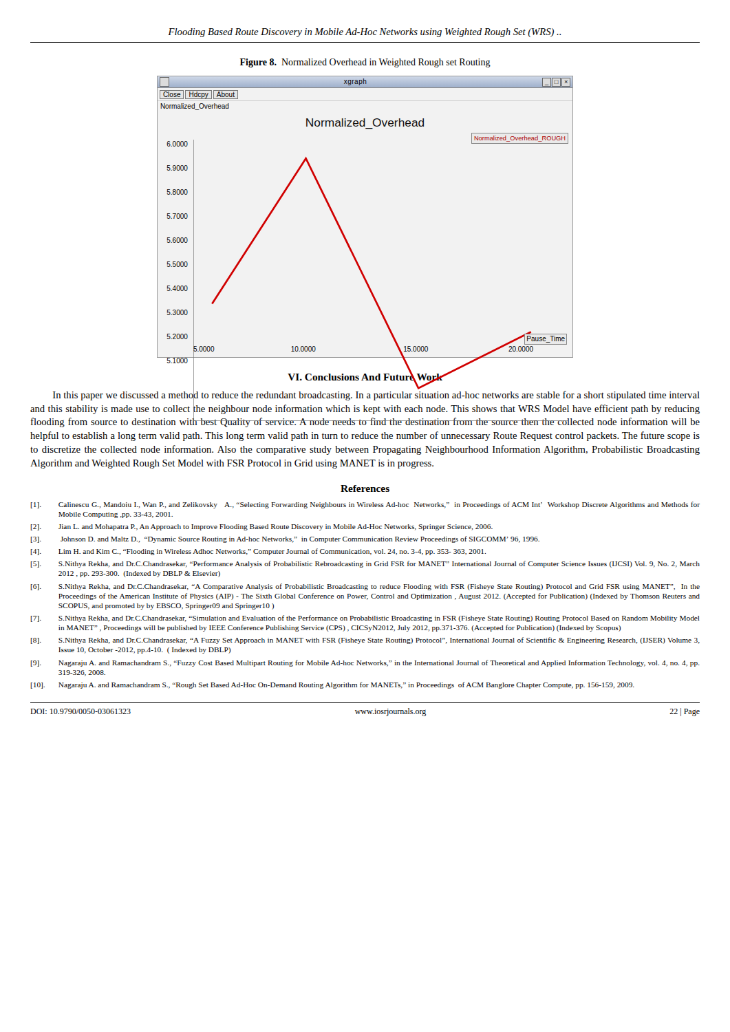Flooding Based Route Discovery in Mobile Ad-Hoc Networks using Weighted Rough Set (WRS) ..
Figure 8. Normalized Overhead in Weighted Rough set Routing
xgraph _□×
CloseHdcpyAbout
Normalized_Overhead
Normalized_Overhead
Normalized_Overhead_ROUGH
6.0000
5.9000
5.8000
5.7000
5.6000
5.5000
5.4000
5.3000
5.2000
5.1000
5.0000
10.0000
15.0000
20.0000
Pause_Time
VI. Conclusions And Future Work
In this paper we discussed a method to reduce the redundant broadcasting. In a particular situation ad-hoc networks are stable for a short stipulated time interval and this stability is made use to collect the neighbour node information which is kept with each node. This shows that WRS Model have efficient path by reducing flooding from source to destination with best Quality of service. A node needs to find the destination from the source then the collected node information will be helpful to establish a long term valid path. This long term valid path in turn to reduce the number of unnecessary Route Request control packets. The future scope is to discretize the collected node information. Also the comparative study between Propagating Neighbourhood Information Algorithm, Probabilistic Broadcasting Algorithm and Weighted Rough Set Model with FSR Protocol in Grid using MANET is in progress.
References
[1]. Calinescu G., Mandoiu I., Wan P., and Zelikovsky A., “Selecting Forwarding Neighbours in Wireless Ad-hoc Networks,” in Proceedings of ACM Int’ Workshop Discrete Algorithms and Methods for Mobile Computing ,pp. 33-43, 2001.
[2]. Jian L. and Mohapatra P., An Approach to Improve Flooding Based Route Discovery in Mobile Ad-Hoc Networks, Springer Science, 2006.
[3]. Johnson D. and Maltz D., “Dynamic Source Routing in Ad-hoc Networks,” in Computer Communication Review Proceedings of SIGCOMM’ 96, 1996.
[4]. Lim H. and Kim C., “Flooding in Wireless Adhoc Networks,” Computer Journal of Communication, vol. 24, no. 3-4, pp. 353- 363, 2001.
[5]. S.Nithya Rekha, and Dr.C.Chandrasekar, “Performance Analysis of Probabilistic Rebroadcasting in Grid FSR for MANET” International Journal of Computer Science Issues (IJCSI) Vol. 9, No. 2, March 2012 , pp. 293-300. (Indexed by DBLP & Elsevier)
[6]. S.Nithya Rekha, and Dr.C.Chandrasekar, “A Comparative Analysis of Probabilistic Broadcasting to reduce Flooding with FSR (Fisheye State Routing) Protocol and Grid FSR using MANET”, In the Proceedings of the American Institute of Physics (AIP) - The Sixth Global Conference on Power, Control and Optimization , August 2012. (Accepted for Publication) (Indexed by Thomson Reuters and SCOPUS, and promoted by by EBSCO, Springer09 and Springer10 )
[7]. S.Nithya Rekha, and Dr.C.Chandrasekar, “Simulation and Evaluation of the Performance on Probabilistic Broadcasting in FSR (Fisheye State Routing) Routing Protocol Based on Random Mobility Model in MANET” , Proceedings will be published by IEEE Conference Publishing Service (CPS) , CICSyN2012, July 2012, pp.371-376. (Accepted for Publication) (Indexed by Scopus)
[8]. S.Nithya Rekha, and Dr.C.Chandrasekar, “A Fuzzy Set Approach in MANET with FSR (Fisheye State Routing) Protocol”, International Journal of Scientific & Engineering Research, (IJSER) Volume 3, Issue 10, October -2012, pp.4-10. ( Indexed by DBLP)
[9]. Nagaraju A. and Ramachandram S., “Fuzzy Cost Based Multipart Routing for Mobile Ad-hoc Networks,” in the International Journal of Theoretical and Applied Information Technology, vol. 4, no. 4, pp. 319-326, 2008.
[10]. Nagaraju A. and Ramachandram S., “Rough Set Based Ad-Hoc On-Demand Routing Algorithm for MANETs,” in Proceedings of ACM Banglore Chapter Compute, pp. 156-159, 2009.
DOI: 10.9790/0050-03061323
www.iosrjournals.org
22 | Page